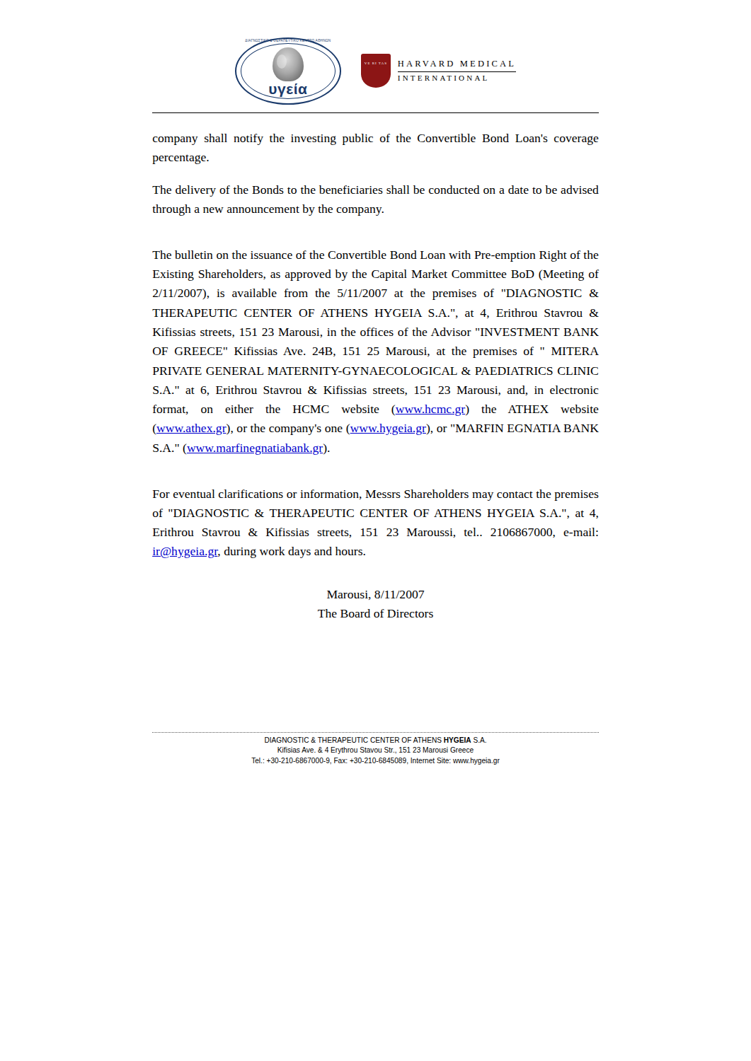ΔΙΑΓΝΩΣΤΙΚΟ & ΘΕΡΑΠΕΥΤΙΚΟ ΚΕΝΤΡΟ ΑΘΗΝΩΝ
υγεία
HARVARD MEDICAL
INTERNATIONAL
company shall notify the investing public of the Convertible Bond Loan's coverage percentage.
The delivery of the Bonds to the beneficiaries shall be conducted on a date to be advised through a new announcement by the company.
The bulletin on the issuance of the Convertible Bond Loan with Pre-emption Right of the Existing Shareholders, as approved by the Capital Market Committee BoD (Meeting of 2/11/2007), is available from the 5/11/2007 at the premises of "DIAGNOSTIC & THERAPEUTIC CENTER OF ATHENS HYGEIA S.A.", at 4, Erithrou Stavrou & Kifissias streets, 151 23 Marousi, in the offices of the Advisor "INVESTMENT BANK OF GREECE" Kifissias Ave. 24B, 151 25 Marousi, at the premises of " MITERA PRIVATE GENERAL MATERNITY-GYNAECOLOGICAL & PAEDIATRICS CLINIC S.A." at 6, Erithrou Stavrou & Kifissias streets, 151 23 Marousi, and, in electronic format, on either the HCMC website (www.hcmc.gr) the ATHEX website (www.athex.gr), or the company's one (www.hygeia.gr), or "MARFIN EGNATIA BANK S.A." (www.marfinegnatiabank.gr).
For eventual clarifications or information, Messrs Shareholders may contact the premises of "DIAGNOSTIC & THERAPEUTIC CENTER OF ATHENS HYGEIA S.A.", at 4, Erithrou Stavrou & Kifissias streets, 151 23 Maroussi, tel.. 2106867000, e-mail: ir@hygeia.gr, during work days and hours.
Marousi, 8/11/2007
The Board of Directors
DIAGNOSTIC & THERAPEUTIC CENTER OF ATHENS HYGEIA S.A.
Kifisias Ave. & 4 Erythrou Stavou Str., 151 23 Marousi Greece
Tel.: +30-210-6867000-9, Fax: +30-210-6845089, Internet Site: www.hygeia.gr